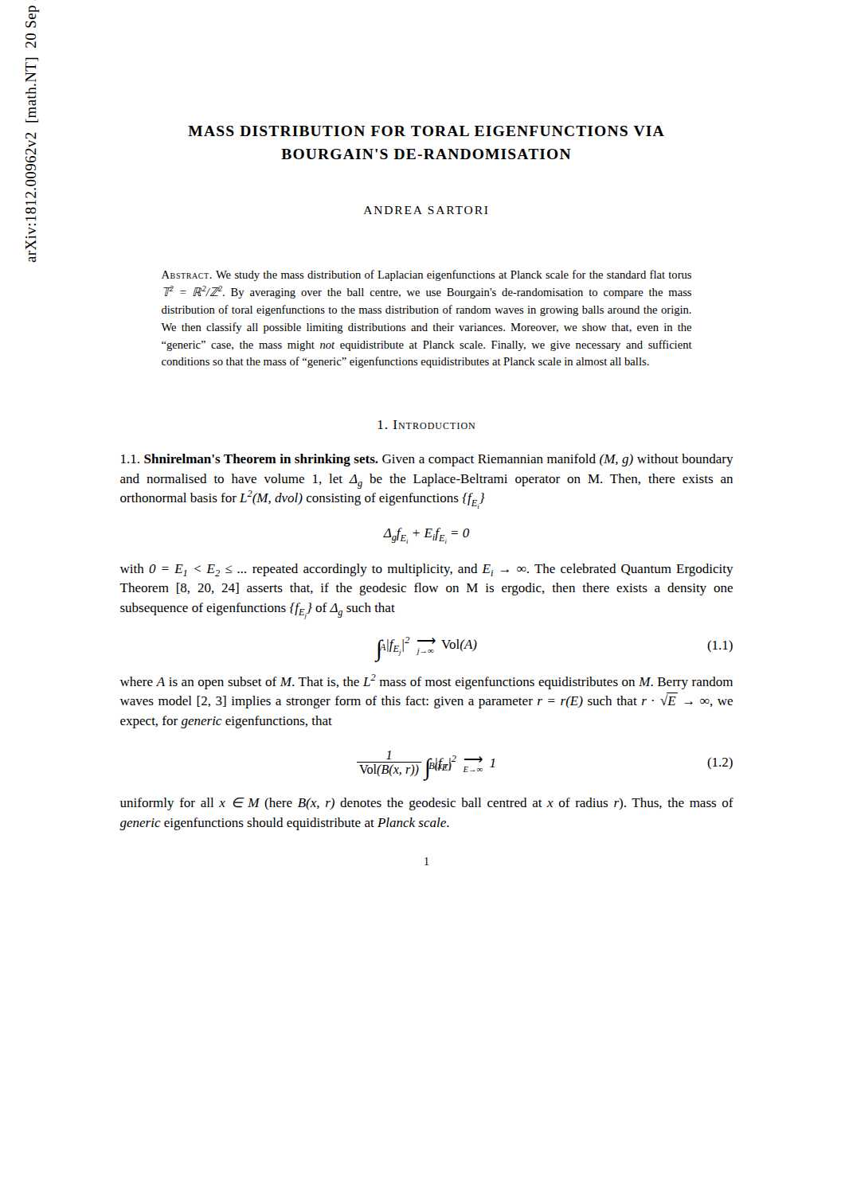arXiv:1812.00962v2 [math.NT] 20 Sep 2019
Mass distribution for toral eigenfunctions via
Bourgain's de-randomisation
Andrea Sartori
Abstract. We study the mass distribution of Laplacian eigenfunctions at Planck scale for the standard flat torus 𝕋2 = ℝ2/ℤ2. By averaging over the ball centre, we use Bourgain's de-randomisation to compare the mass distribution of toral eigenfunctions to the mass distribution of random waves in growing balls around the origin. We then classify all possible limiting distributions and their variances. Moreover, we show that, even in the “generic” case, the mass might not equidistribute at Planck scale. Finally, we give necessary and sufficient conditions so that the mass of “generic” eigenfunctions equidistributes at Planck scale in almost all balls.
1. Introduction
1.1. Shnirelman's Theorem in shrinking sets. Given a compact Riemannian manifold (M, g) without boundary and normalised to have volume 1, let Δg be the Laplace-Beltrami operator on M. Then, there exists an orthonormal basis for L2(M, dvol) consisting of eigenfunctions {fEi}
ΔgfEi + EifEi = 0
with 0 = E1 < E2 ≤ ... repeated accordingly to multiplicity, and Ei → ∞. The celebrated Quantum Ergodicity Theorem [8, 20, 24] asserts that, if the geodesic flow on M is ergodic, then there exists a density one subsequence of eigenfunctions {fEj} of Δg such that
∫A |fEj|2 ⟶j→∞ Vol(A) (1.1)
where A is an open subset of M. That is, the L2 mass of most eigenfunctions equidistributes on M. Berry random waves model [2, 3] implies a stronger form of this fact: given a parameter r = r(E) such that r · √E → ∞, we expect, for generic eigenfunctions, that
1 Vol(B(x, r)) ∫B(x,r) |fE|2 ⟶E→∞ 1 (1.2)
uniformly for all x ∈ M (here B(x, r) denotes the geodesic ball centred at x of radius r). Thus, the mass of generic eigenfunctions should equidistribute at Planck scale.
1